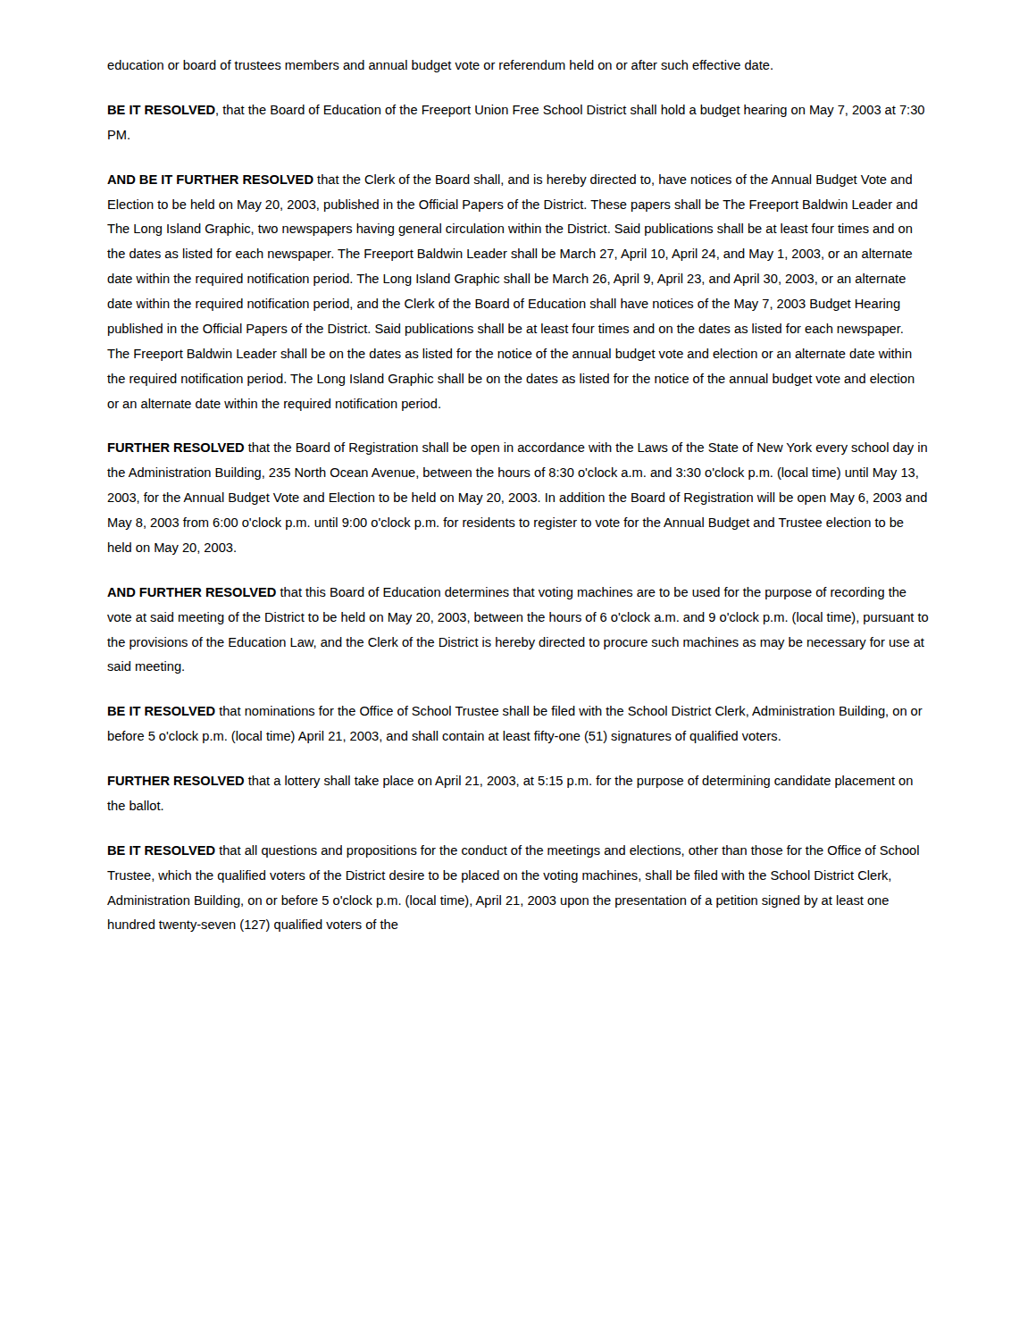education or board of trustees members and annual budget vote or referendum held on or after such effective date.
BE IT RESOLVED, that the Board of Education of the Freeport Union Free School District shall hold a budget hearing on May 7, 2003 at 7:30 PM.
AND BE IT FURTHER RESOLVED that the Clerk of the Board shall, and is hereby directed to, have notices of the Annual Budget Vote and Election to be held on May 20, 2003, published in the Official Papers of the District. These papers shall be The Freeport Baldwin Leader and The Long Island Graphic, two newspapers having general circulation within the District. Said publications shall be at least four times and on the dates as listed for each newspaper. The Freeport Baldwin Leader shall be March 27, April 10, April 24, and May 1, 2003, or an alternate date within the required notification period. The Long Island Graphic shall be March 26, April 9, April 23, and April 30, 2003, or an alternate date within the required notification period, and the Clerk of the Board of Education shall have notices of the May 7, 2003 Budget Hearing published in the Official Papers of the District. Said publications shall be at least four times and on the dates as listed for each newspaper. The Freeport Baldwin Leader shall be on the dates as listed for the notice of the annual budget vote and election or an alternate date within the required notification period. The Long Island Graphic shall be on the dates as listed for the notice of the annual budget vote and election or an alternate date within the required notification period.
FURTHER RESOLVED that the Board of Registration shall be open in accordance with the Laws of the State of New York every school day in the Administration Building, 235 North Ocean Avenue, between the hours of 8:30 o'clock a.m. and 3:30 o'clock p.m. (local time) until May 13, 2003, for the Annual Budget Vote and Election to be held on May 20, 2003. In addition the Board of Registration will be open May 6, 2003 and May 8, 2003 from 6:00 o'clock p.m. until 9:00 o'clock p.m. for residents to register to vote for the Annual Budget and Trustee election to be held on May 20, 2003.
AND FURTHER RESOLVED that this Board of Education determines that voting machines are to be used for the purpose of recording the vote at said meeting of the District to be held on May 20, 2003, between the hours of 6 o'clock a.m. and 9 o'clock p.m. (local time), pursuant to the provisions of the Education Law, and the Clerk of the District is hereby directed to procure such machines as may be necessary for use at said meeting.
BE IT RESOLVED that nominations for the Office of School Trustee shall be filed with the School District Clerk, Administration Building, on or before 5 o'clock p.m. (local time) April 21, 2003, and shall contain at least fifty-one (51) signatures of qualified voters.
FURTHER RESOLVED that a lottery shall take place on April 21, 2003, at 5:15 p.m. for the purpose of determining candidate placement on the ballot.
BE IT RESOLVED that all questions and propositions for the conduct of the meetings and elections, other than those for the Office of School Trustee, which the qualified voters of the District desire to be placed on the voting machines, shall be filed with the School District Clerk, Administration Building, on or before 5 o'clock p.m. (local time), April 21, 2003 upon the presentation of a petition signed by at least one hundred twenty-seven (127) qualified voters of the